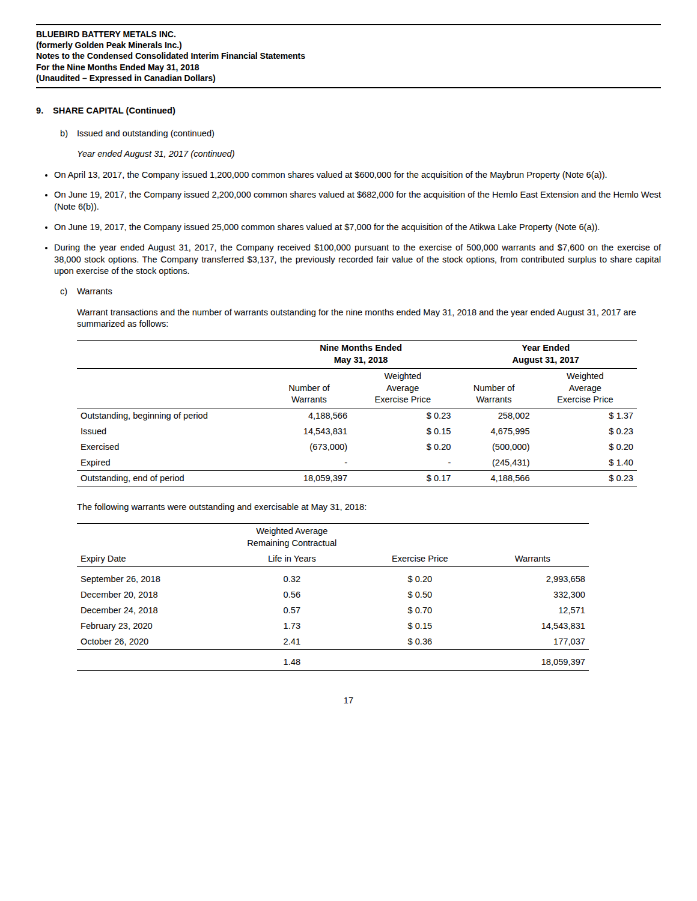BLUEBIRD BATTERY METALS INC.
(formerly Golden Peak Minerals Inc.)
Notes to the Condensed Consolidated Interim Financial Statements
For the Nine Months Ended May 31, 2018
(Unaudited – Expressed in Canadian Dollars)
9. SHARE CAPITAL (Continued)
b) Issued and outstanding (continued)
Year ended August 31, 2017 (continued)
On April 13, 2017, the Company issued 1,200,000 common shares valued at $600,000 for the acquisition of the Maybrun Property (Note 6(a)).
On June 19, 2017, the Company issued 2,200,000 common shares valued at $682,000 for the acquisition of the Hemlo East Extension and the Hemlo West (Note 6(b)).
On June 19, 2017, the Company issued 25,000 common shares valued at $7,000 for the acquisition of the Atikwa Lake Property (Note 6(a)).
During the year ended August 31, 2017, the Company received $100,000 pursuant to the exercise of 500,000 warrants and $7,600 on the exercise of 38,000 stock options. The Company transferred $3,137, the previously recorded fair value of the stock options, from contributed surplus to share capital upon exercise of the stock options.
c) Warrants
Warrant transactions and the number of warrants outstanding for the nine months ended May 31, 2018 and the year ended August 31, 2017 are summarized as follows:
| | Nine Months Ended May 31, 2018 | Year Ended August 31, 2017 |
| | Number of Warrants | Weighted Average Exercise Price | Number of Warrants | Weighted Average Exercise Price |
| Outstanding, beginning of period | 4,188,566 | $ 0.23 | 258,002 | $ 1.37 |
| Issued | 14,543,831 | $ 0.15 | 4,675,995 | $ 0.23 |
| Exercised | (673,000) | $ 0.20 | (500,000) | $ 0.20 |
| Expired | - | - | (245,431) | $ 1.40 |
| Outstanding, end of period | 18,059,397 | $ 0.17 | 4,188,566 | $ 0.23 |
The following warrants were outstanding and exercisable at May 31, 2018:
| | Weighted Average Remaining Contractual | | |
| Expiry Date | Life in Years | Exercise Price | Warrants |
| September 26, 2018 | 0.32 | $ 0.20 | 2,993,658 |
| December 20, 2018 | 0.56 | $ 0.50 | 332,300 |
| December 24, 2018 | 0.57 | $ 0.70 | 12,571 |
| February 23, 2020 | 1.73 | $ 0.15 | 14,543,831 |
| October 26, 2020 | 2.41 | $ 0.36 | 177,037 |
| | 1.48 | | 18,059,397 |
17